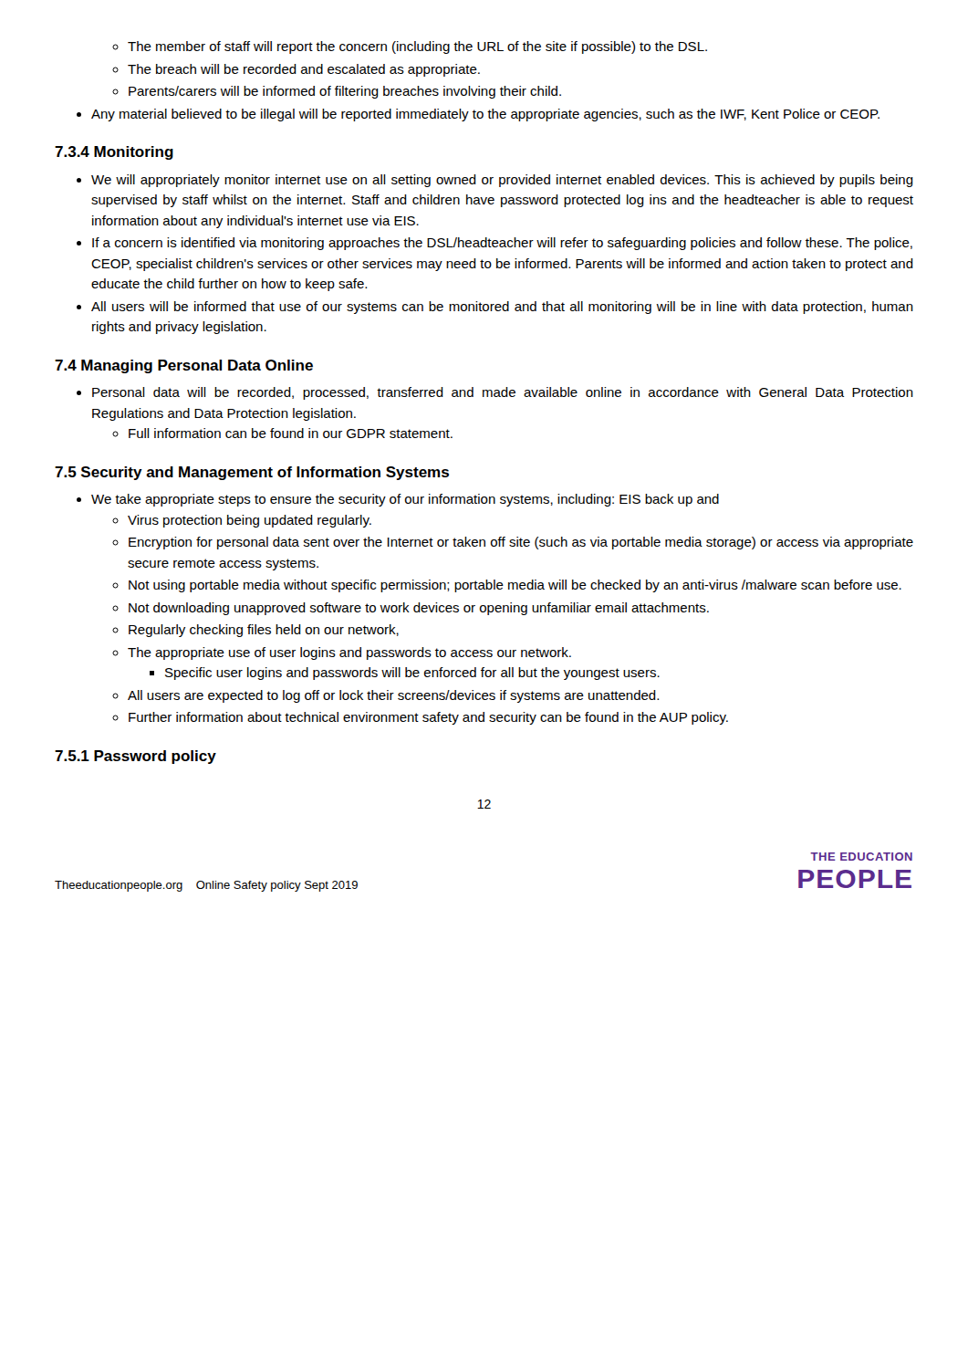The member of staff will report the concern (including the URL of the site if possible) to the DSL.
The breach will be recorded and escalated as appropriate.
Parents/carers will be informed of filtering breaches involving their child.
Any material believed to be illegal will be reported immediately to the appropriate agencies, such as the IWF, Kent Police or CEOP.
7.3.4 Monitoring
We will appropriately monitor internet use on all setting owned or provided internet enabled devices. This is achieved by pupils being supervised by staff whilst on the internet. Staff and children have password protected log ins and the headteacher is able to request information about any individual's internet use via EIS.
If a concern is identified via monitoring approaches the DSL/headteacher will refer to safeguarding policies and follow these. The police, CEOP, specialist children's services or other services may need to be informed. Parents will be informed and action taken to protect and educate the child further on how to keep safe.
All users will be informed that use of our systems can be monitored and that all monitoring will be in line with data protection, human rights and privacy legislation.
7.4 Managing Personal Data Online
Personal data will be recorded, processed, transferred and made available online in accordance with General Data Protection Regulations and Data Protection legislation.
Full information can be found in our GDPR statement.
7.5 Security and Management of Information Systems
We take appropriate steps to ensure the security of our information systems, including: EIS back up and
Virus protection being updated regularly.
Encryption for personal data sent over the Internet or taken off site (such as via portable media storage) or access via appropriate secure remote access systems.
Not using portable media without specific permission; portable media will be checked by an anti-virus /malware scan before use.
Not downloading unapproved software to work devices or opening unfamiliar email attachments.
Regularly checking files held on our network,
The appropriate use of user logins and passwords to access our network.
Specific user logins and passwords will be enforced for all but the youngest users.
All users are expected to log off or lock their screens/devices if systems are unattended.
Further information about technical environment safety and security can be found in the AUP policy.
7.5.1 Password policy
12
Theeducationpeople.org Online Safety policy Sept 2019
THE EDUCATION
PEOPLE